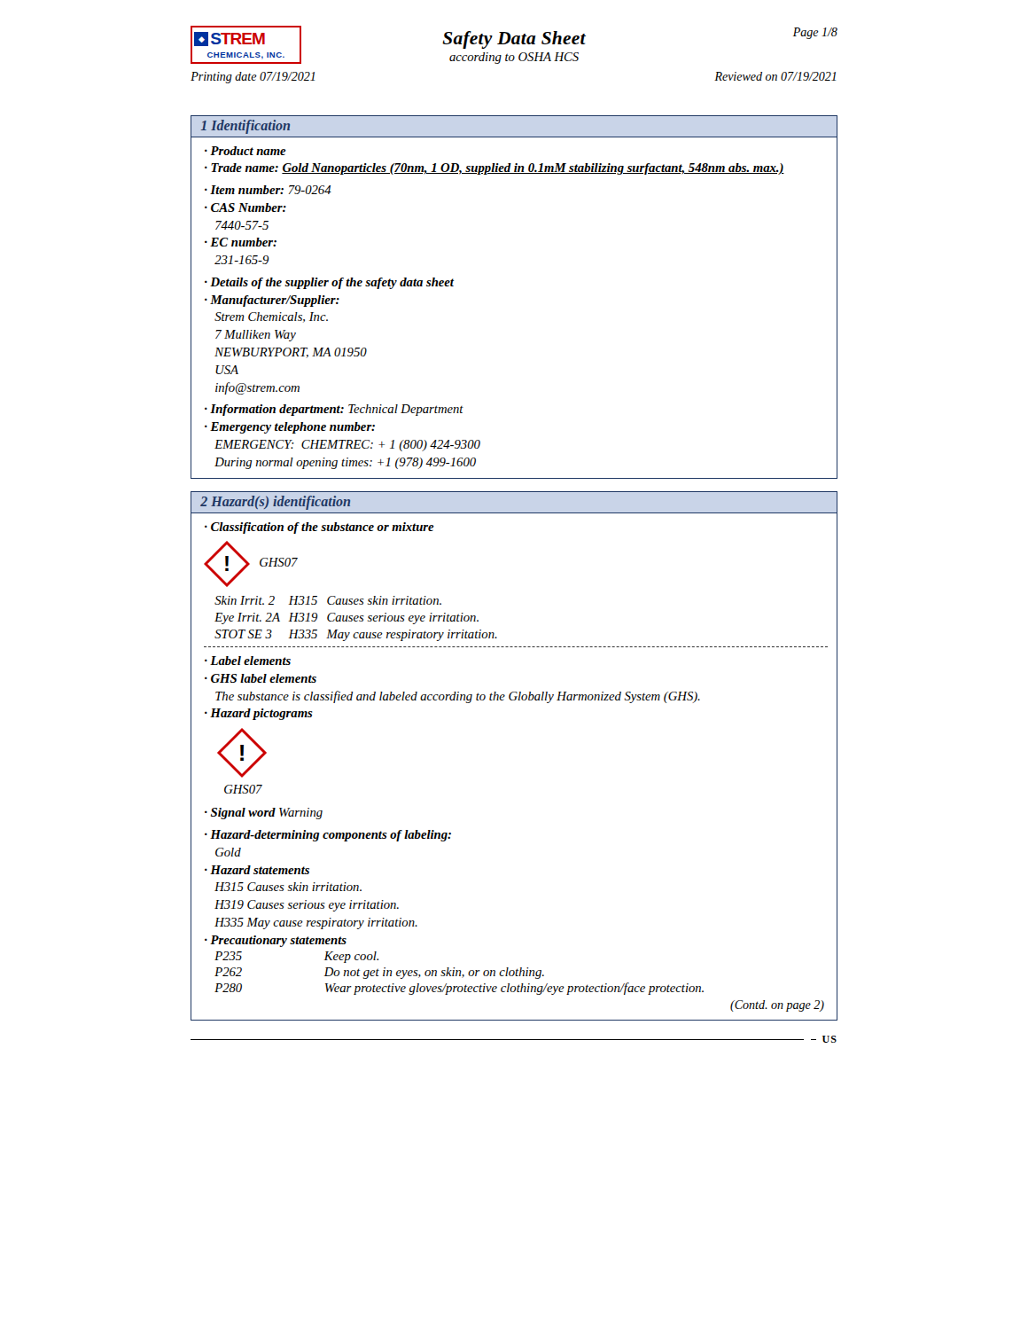◆
STREM
CHEMICALS, INC.
Page 1/8
Safety Data Sheet
according to OSHA HCS
Printing date 07/19/2021 Reviewed on 07/19/2021
1 Identification
· Product name
· Trade name: Gold Nanoparticles (70nm, 1 OD, supplied in 0.1mM stabilizing surfactant, 548nm abs. max.)
· Item number: 79-0264
· CAS Number:
7440-57-5
· EC number:
231-165-9
· Details of the supplier of the safety data sheet
· Manufacturer/Supplier:
Strem Chemicals, Inc.
7 Mulliken Way
NEWBURYPORT, MA 01950
USA
info@strem.com
· Information department: Technical Department
· Emergency telephone number:
EMERGENCY: CHEMTREC: + 1 (800) 424-9300
During normal opening times: +1 (978) 499-1600
2 Hazard(s) identification
· Classification of the substance or mixture
!
GHS07
| Skin Irrit. 2 | H315 | Causes skin irritation. |
| Eye Irrit. 2A | H319 | Causes serious eye irritation. |
| STOT SE 3 | H335 | May cause respiratory irritation. |
· Label elements
· GHS label elements
The substance is classified and labeled according to the Globally Harmonized System (GHS).
· Hazard pictograms
!
GHS07
· Signal word Warning
· Hazard-determining components of labeling:
Gold
· Hazard statements
H315 Causes skin irritation.
H319 Causes serious eye irritation.
H335 May cause respiratory irritation.
· Precautionary statements
| P235 | Keep cool. |
| P262 | Do not get in eyes, on skin, or on clothing. |
| P280 | Wear protective gloves/protective clothing/eye protection/face protection. |
(Contd. on page 2)
US